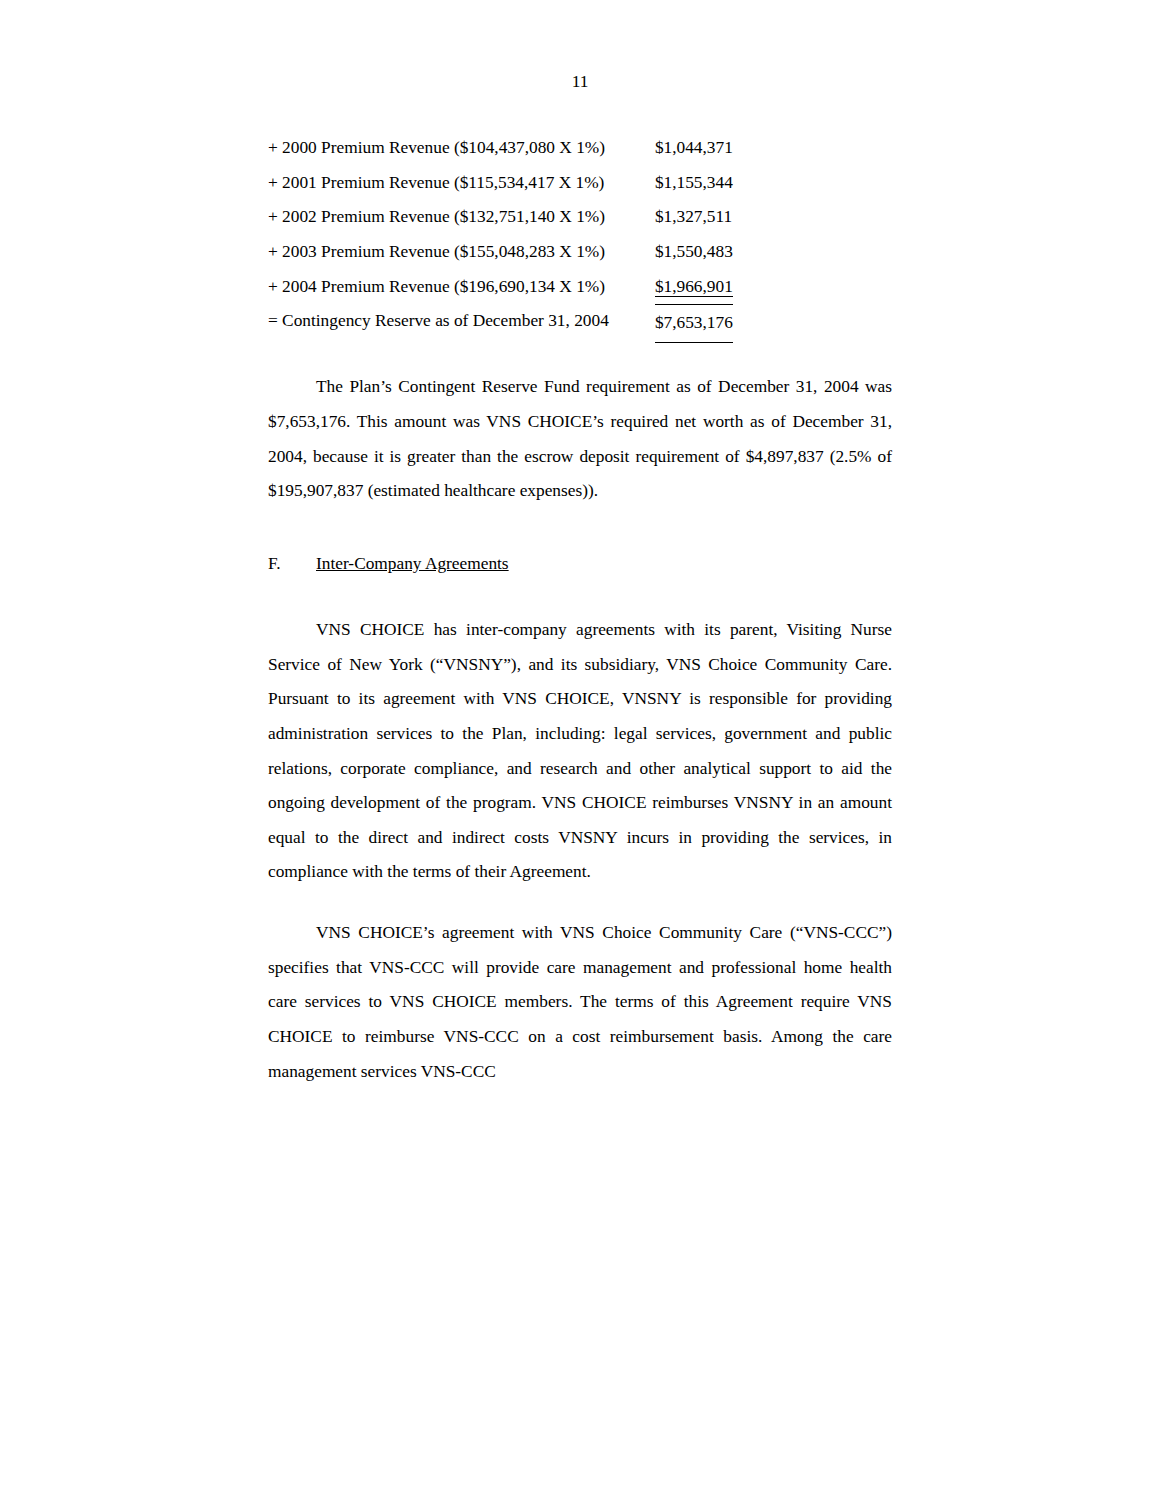11
| + 2000 Premium Revenue ($104,437,080 X 1%) | $1,044,371 |
| + 2001 Premium Revenue ($115,534,417 X 1%) | $1,155,344 |
| + 2002 Premium Revenue ($132,751,140 X 1%) | $1,327,511 |
| + 2003 Premium Revenue ($155,048,283 X 1%) | $1,550,483 |
| + 2004 Premium Revenue ($196,690,134 X 1%) | $1,966,901 |
| = Contingency Reserve as of December 31, 2004 | $7,653,176 |
The Plan’s Contingent Reserve Fund requirement as of December 31, 2004 was $7,653,176. This amount was VNS CHOICE’s required net worth as of December 31, 2004, because it is greater than the escrow deposit requirement of $4,897,837 (2.5% of $195,907,837 (estimated healthcare expenses)).
F. Inter-Company Agreements
VNS CHOICE has inter-company agreements with its parent, Visiting Nurse Service of New York (“VNSNY”), and its subsidiary, VNS Choice Community Care. Pursuant to its agreement with VNS CHOICE, VNSNY is responsible for providing administration services to the Plan, including: legal services, government and public relations, corporate compliance, and research and other analytical support to aid the ongoing development of the program. VNS CHOICE reimburses VNSNY in an amount equal to the direct and indirect costs VNSNY incurs in providing the services, in compliance with the terms of their Agreement.
VNS CHOICE’s agreement with VNS Choice Community Care (“VNS-CCC”) specifies that VNS-CCC will provide care management and professional home health care services to VNS CHOICE members. The terms of this Agreement require VNS CHOICE to reimburse VNS-CCC on a cost reimbursement basis. Among the care management services VNS-CCC